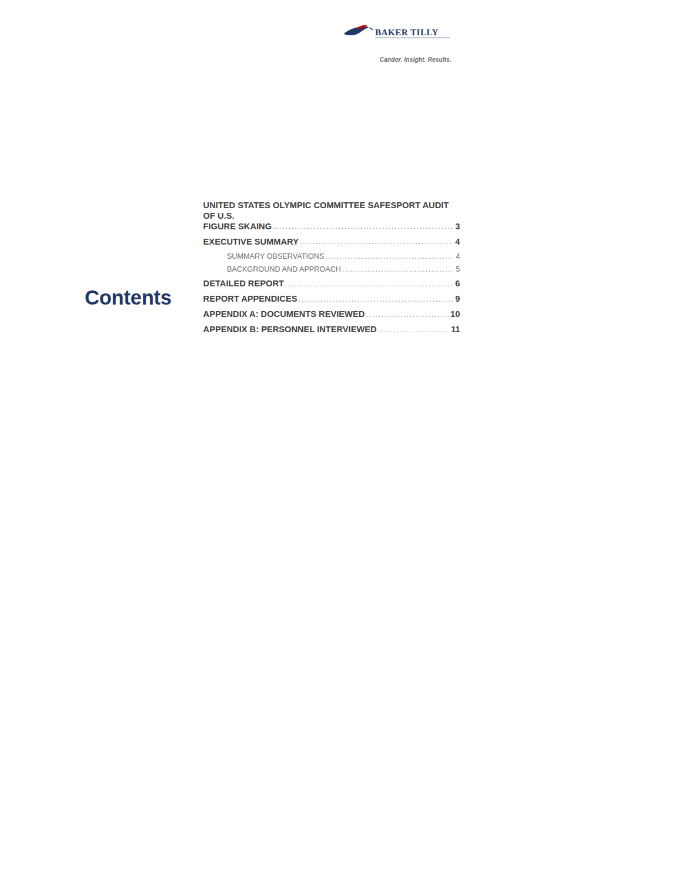BAKER TILLY
Candor. Insight. Results.
Contents
UNITED STATES OLYMPIC COMMITTEE SAFESPORT AUDIT OF U.S. FIGURE SKAING ........................................................................................ 3
EXECUTIVE SUMMARY .............................................................................. 4
SUMMARY OBSERVATIONS ....................................................................... 4
BACKGROUND AND APPROACH ............................................................. 5
DETAILED REPORT .................................................................................. 6
REPORT APPENDICES ............................................................................. 9
APPENDIX A: DOCUMENTS REVIEWED .............................................. 10
APPENDIX B: PERSONNEL INTERVIEWED .......................................... 11